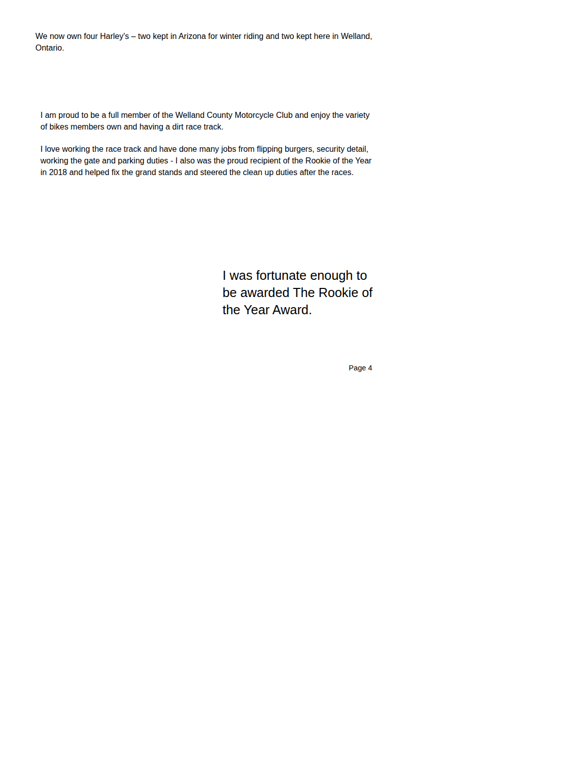We now own four Harley's – two kept in Arizona for winter riding and two kept here in Welland, Ontario.
I am proud to be a full member of the Welland County Motorcycle Club and enjoy the variety of bikes members own and having a dirt race track.
I love working the race track and have done many jobs from flipping burgers, security detail, working the gate and parking duties - I also was the proud recipient of the Rookie of the Year in 2018 and helped fix the grand stands and steered the clean up duties after the races.
I was fortunate enough to be awarded The Rookie of the Year Award.
Page 4